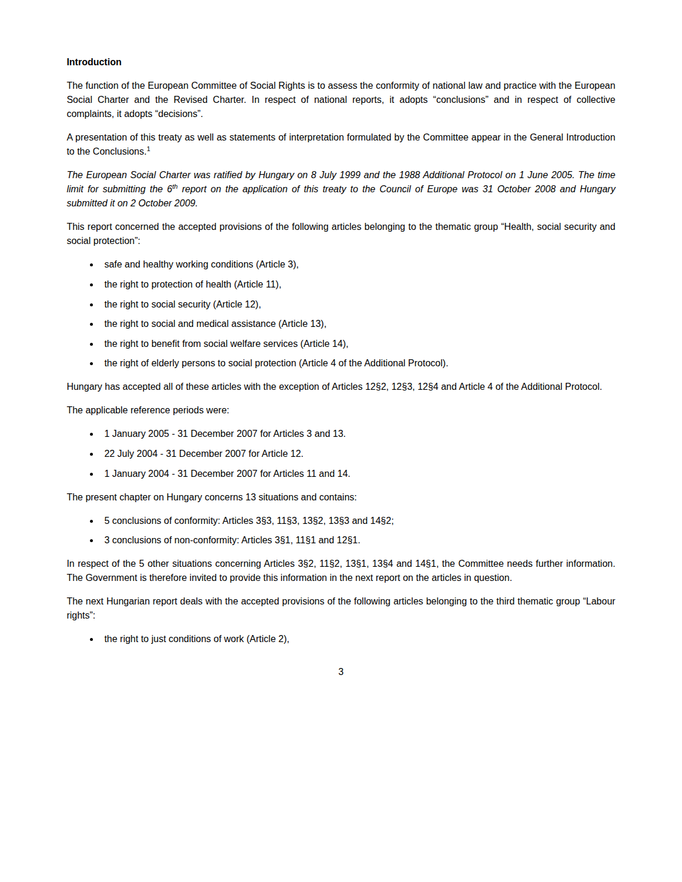Introduction
The function of the European Committee of Social Rights is to assess the conformity of national law and practice with the European Social Charter and the Revised Charter. In respect of national reports, it adopts “conclusions” and in respect of collective complaints, it adopts “decisions”.
A presentation of this treaty as well as statements of interpretation formulated by the Committee appear in the General Introduction to the Conclusions.1
The European Social Charter was ratified by Hungary on 8 July 1999 and the 1988 Additional Protocol on 1 June 2005. The time limit for submitting the 6th report on the application of this treaty to the Council of Europe was 31 October 2008 and Hungary submitted it on 2 October 2009.
This report concerned the accepted provisions of the following articles belonging to the thematic group “Health, social security and social protection”:
safe and healthy working conditions (Article 3),
the right to protection of health (Article 11),
the right to social security (Article 12),
the right to social and medical assistance (Article 13),
the right to benefit from social welfare services (Article 14),
the right of elderly persons to social protection (Article 4 of the Additional Protocol).
Hungary has accepted all of these articles with the exception of Articles 12§2, 12§3, 12§4 and Article 4 of the Additional Protocol.
The applicable reference periods were:
1 January 2005 - 31 December 2007 for Articles 3 and 13.
22 July 2004 - 31 December 2007 for Article 12.
1 January 2004 - 31 December 2007 for Articles 11 and 14.
The present chapter on Hungary concerns 13 situations and contains:
5 conclusions of conformity: Articles 3§3, 11§3, 13§2, 13§3 and 14§2;
3 conclusions of non-conformity: Articles 3§1, 11§1 and 12§1.
In respect of the 5 other situations concerning Articles 3§2, 11§2, 13§1, 13§4 and 14§1, the Committee needs further information. The Government is therefore invited to provide this information in the next report on the articles in question.
The next Hungarian report deals with the accepted provisions of the following articles belonging to the third thematic group “Labour rights”:
the right to just conditions of work (Article 2),
3